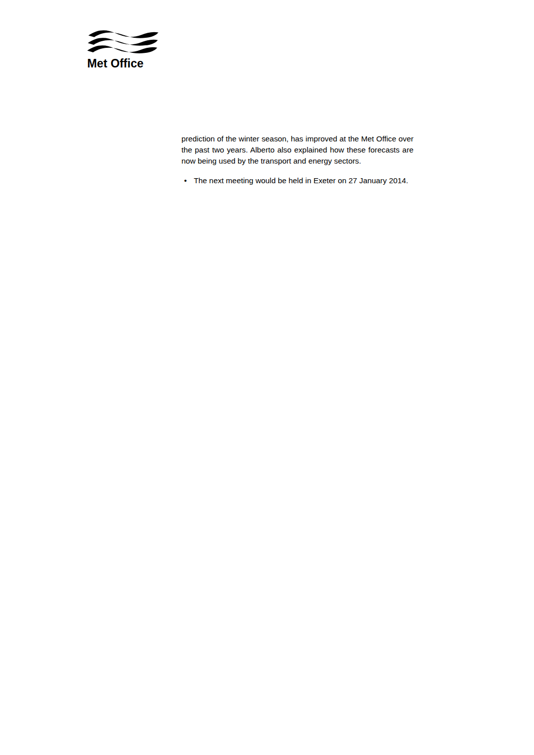Met Office
prediction of the winter season, has improved at the Met Office over the past two years. Alberto also explained how these forecasts are now being used by the transport and energy sectors.
The next meeting would be held in Exeter on 27 January 2014.